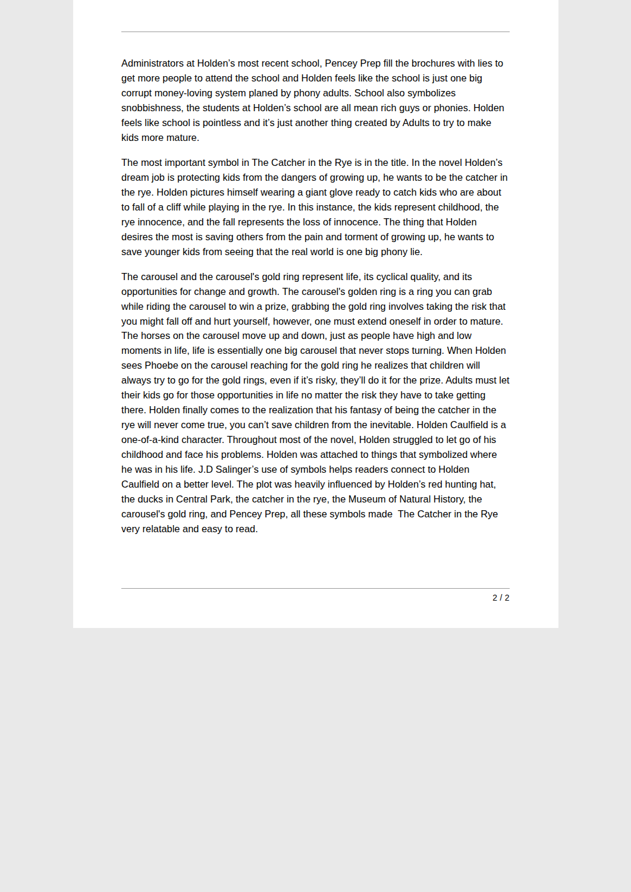Administrators at Holden’s most recent school, Pencey Prep fill the brochures with lies to get more people to attend the school and Holden feels like the school is just one big corrupt money-loving system planed by phony adults. School also symbolizes snobbishness, the students at Holden’s school are all mean rich guys or phonies. Holden feels like school is pointless and it’s just another thing created by Adults to try to make kids more mature.
The most important symbol in The Catcher in the Rye is in the title. In the novel Holden’s dream job is protecting kids from the dangers of growing up, he wants to be the catcher in the rye. Holden pictures himself wearing a giant glove ready to catch kids who are about to fall of a cliff while playing in the rye. In this instance, the kids represent childhood, the rye innocence, and the fall represents the loss of innocence. The thing that Holden desires the most is saving others from the pain and torment of growing up, he wants to save younger kids from seeing that the real world is one big phony lie.
The carousel and the carousel's gold ring represent life, its cyclical quality, and its opportunities for change and growth. The carousel's golden ring is a ring you can grab while riding the carousel to win a prize, grabbing the gold ring involves taking the risk that you might fall off and hurt yourself, however, one must extend oneself in order to mature. The horses on the carousel move up and down, just as people have high and low moments in life, life is essentially one big carousel that never stops turning. When Holden sees Phoebe on the carousel reaching for the gold ring he realizes that children will always try to go for the gold rings, even if it’s risky, they’ll do it for the prize. Adults must let their kids go for those opportunities in life no matter the risk they have to take getting there. Holden finally comes to the realization that his fantasy of being the catcher in the rye will never come true, you can’t save children from the inevitable. Holden Caulfield is a one-of-a-kind character. Throughout most of the novel, Holden struggled to let go of his childhood and face his problems. Holden was attached to things that symbolized where he was in his life. J.D Salinger’s use of symbols helps readers connect to Holden Caulfield on a better level. The plot was heavily influenced by Holden’s red hunting hat, the ducks in Central Park, the catcher in the rye, the Museum of Natural History, the carousel's gold ring, and Pencey Prep, all these symbols made The Catcher in the Rye very relatable and easy to read.
2 / 2